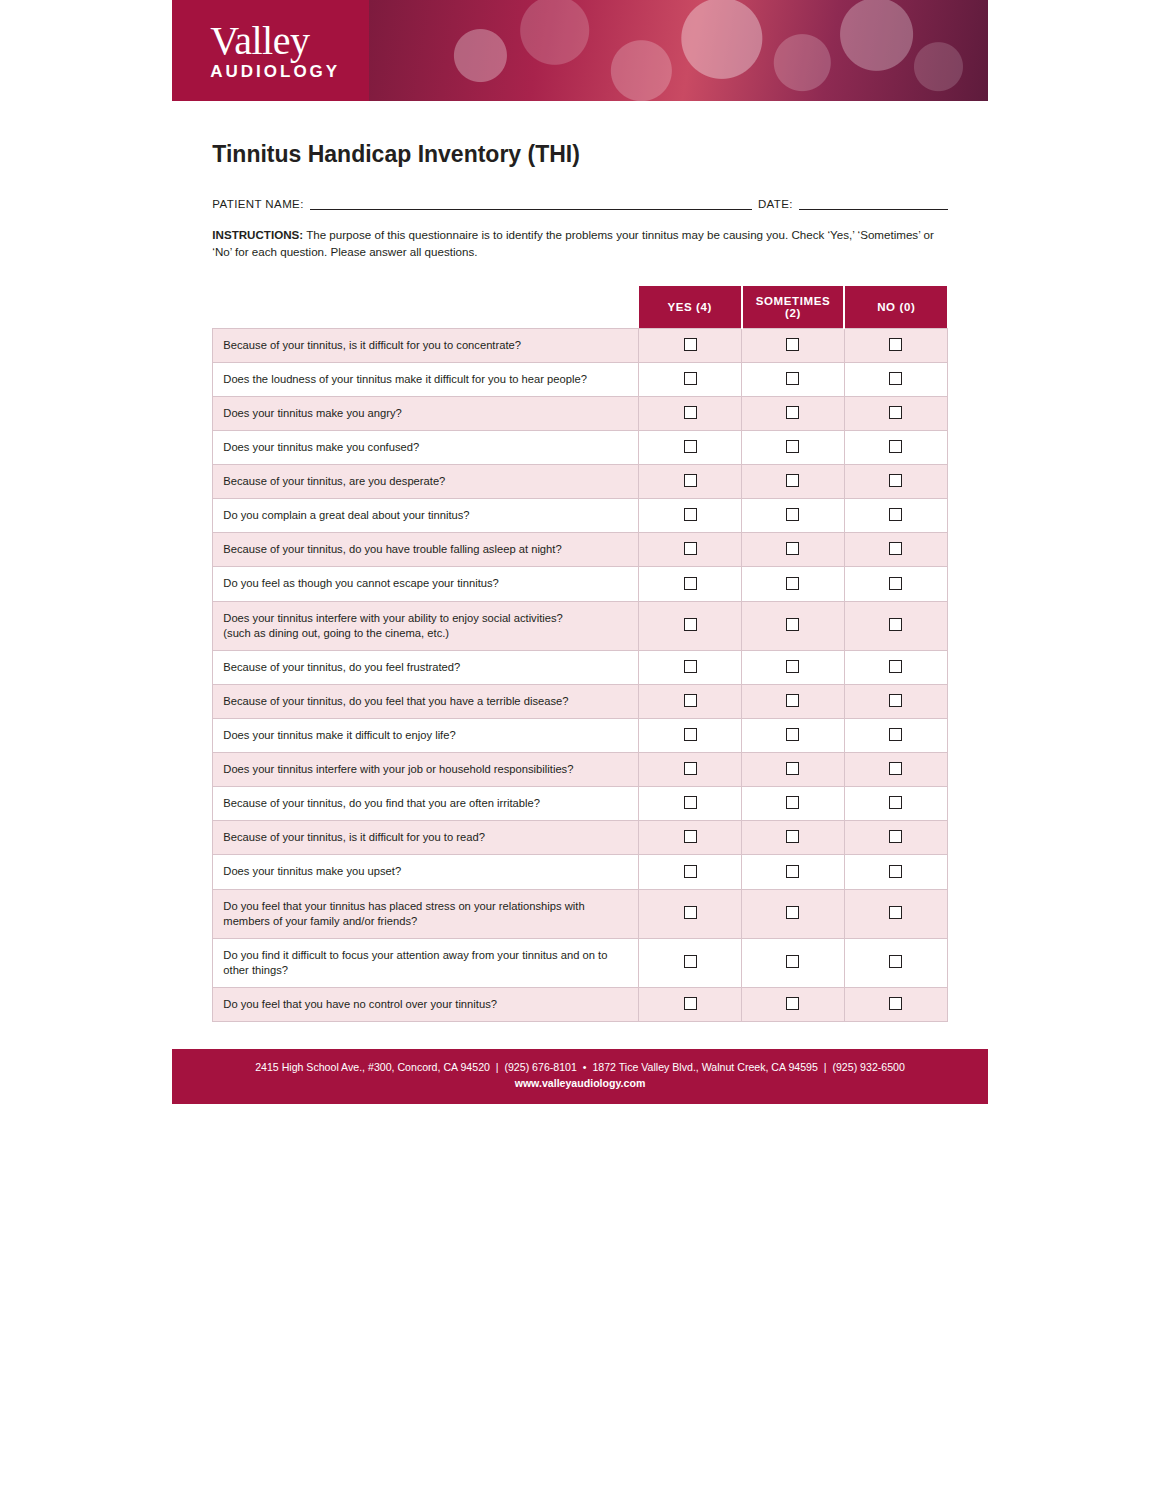Valley AUDIOLOGY
Tinnitus Handicap Inventory (THI)
PATIENT NAME: DATE:
INSTRUCTIONS: The purpose of this questionnaire is to identify the problems your tinnitus may be causing you. Check ‘Yes,’ ‘Sometimes’ or ‘No’ for each question. Please answer all questions.
| | YES (4) | SOMETIMES (2) | NO (0) |
| --- | --- | --- | --- |
| Because of your tinnitus, is it difficult for you to concentrate? | | | |
| Does the loudness of your tinnitus make it difficult for you to hear people? | | | |
| Does your tinnitus make you angry? | | | |
| Does your tinnitus make you confused? | | | |
| Because of your tinnitus, are you desperate? | | | |
| Do you complain a great deal about your tinnitus? | | | |
| Because of your tinnitus, do you have trouble falling asleep at night? | | | |
| Do you feel as though you cannot escape your tinnitus? | | | |
| Does your tinnitus interfere with your ability to enjoy social activities? (such as dining out, going to the cinema, etc.) | | | |
| Because of your tinnitus, do you feel frustrated? | | | |
| Because of your tinnitus, do you feel that you have a terrible disease? | | | |
| Does your tinnitus make it difficult to enjoy life? | | | |
| Does your tinnitus interfere with your job or household responsibilities? | | | |
| Because of your tinnitus, do you find that you are often irritable? | | | |
| Because of your tinnitus, is it difficult for you to read? | | | |
| Does your tinnitus make you upset? | | | |
| Do you feel that your tinnitus has placed stress on your relationships with members of your family and/or friends? | | | |
| Do you find it difficult to focus your attention away from your tinnitus and on to other things? | | | |
| Do you feel that you have no control over your tinnitus? | | | |
2415 High School Ave., #300, Concord, CA 94520 | (925) 676-8101 • 1872 Tice Valley Blvd., Walnut Creek, CA 94595 | (925) 932-6500
www.valleyaudiology.com